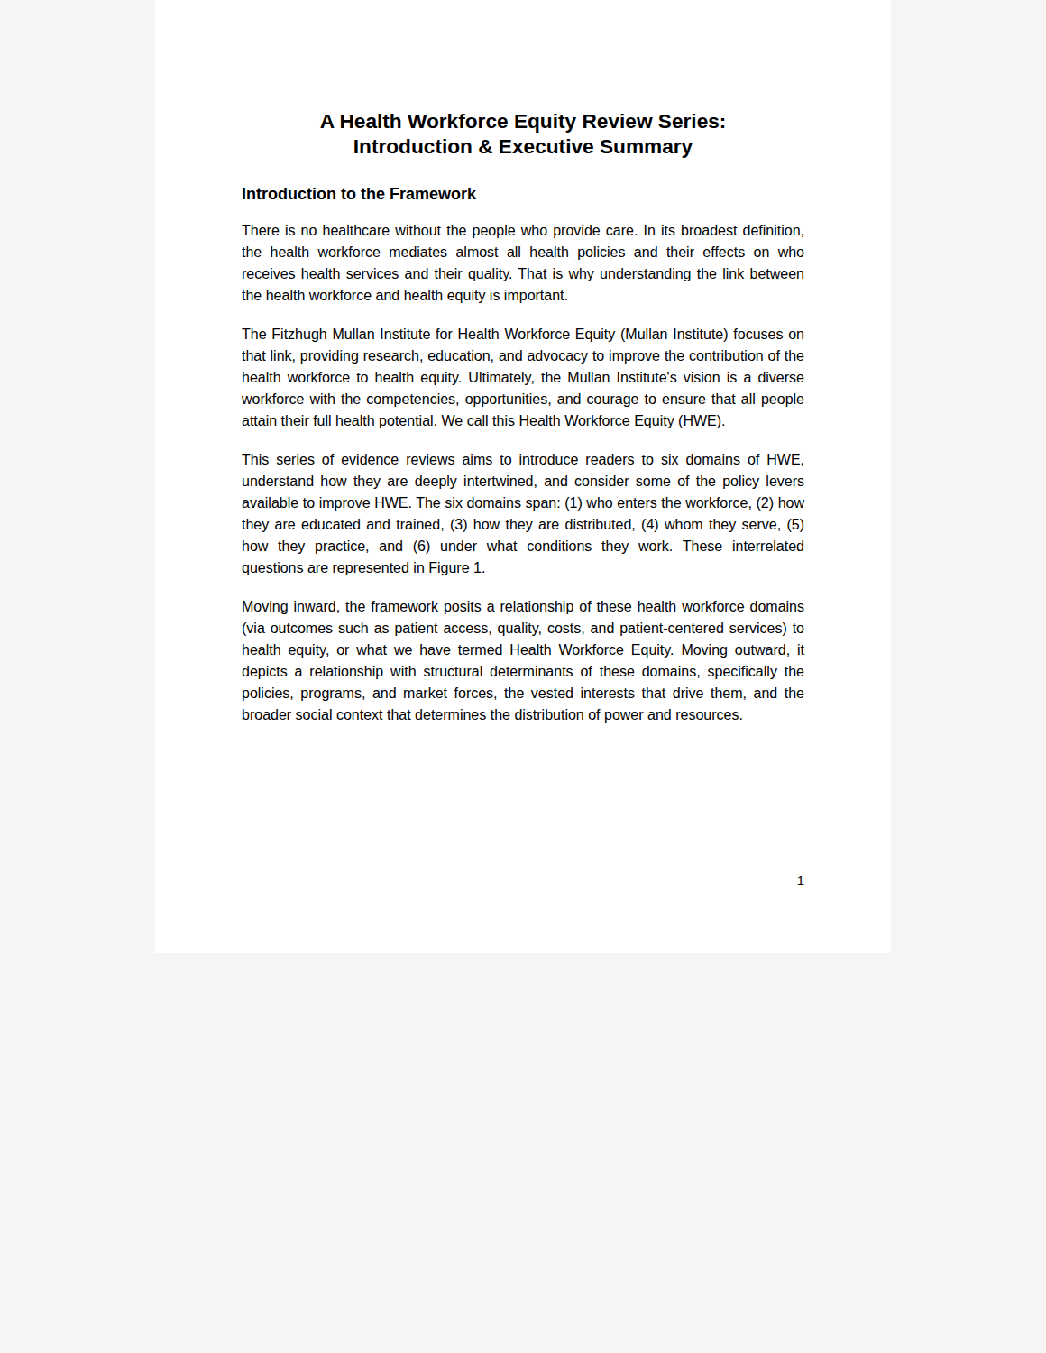A Health Workforce Equity Review Series:
Introduction & Executive Summary
Introduction to the Framework
There is no healthcare without the people who provide care. In its broadest definition, the health workforce mediates almost all health policies and their effects on who receives health services and their quality. That is why understanding the link between the health workforce and health equity is important.
The Fitzhugh Mullan Institute for Health Workforce Equity (Mullan Institute) focuses on that link, providing research, education, and advocacy to improve the contribution of the health workforce to health equity. Ultimately, the Mullan Institute's vision is a diverse workforce with the competencies, opportunities, and courage to ensure that all people attain their full health potential. We call this Health Workforce Equity (HWE).
This series of evidence reviews aims to introduce readers to six domains of HWE, understand how they are deeply intertwined, and consider some of the policy levers available to improve HWE. The six domains span: (1) who enters the workforce, (2) how they are educated and trained, (3) how they are distributed, (4) whom they serve, (5) how they practice, and (6) under what conditions they work. These interrelated questions are represented in Figure 1.
Moving inward, the framework posits a relationship of these health workforce domains (via outcomes such as patient access, quality, costs, and patient-centered services) to health equity, or what we have termed Health Workforce Equity. Moving outward, it depicts a relationship with structural determinants of these domains, specifically the policies, programs, and market forces, the vested interests that drive them, and the broader social context that determines the distribution of power and resources.
1